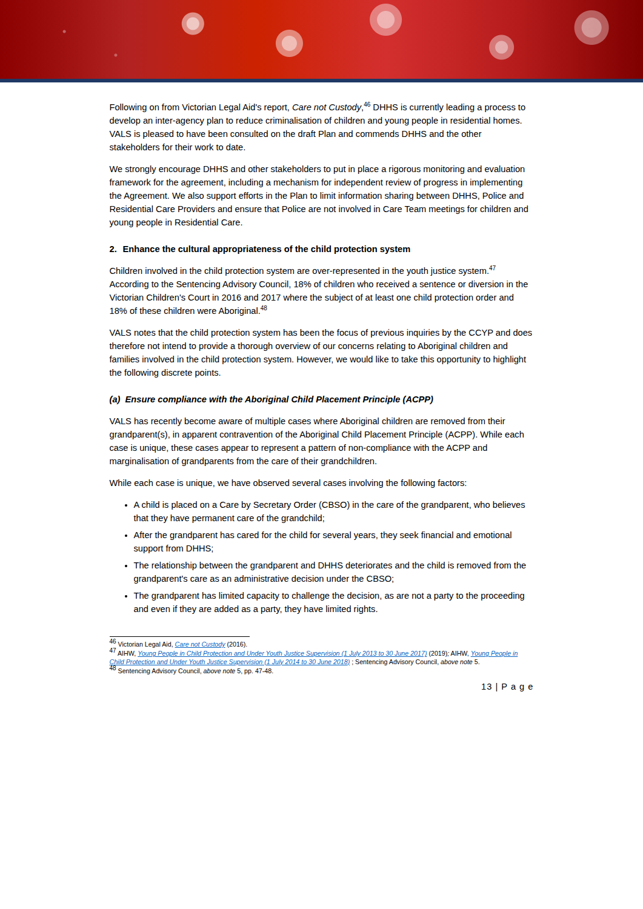Following on from Victorian Legal Aid's report, Care not Custody,46 DHHS is currently leading a process to develop an inter-agency plan to reduce criminalisation of children and young people in residential homes. VALS is pleased to have been consulted on the draft Plan and commends DHHS and the other stakeholders for their work to date.
We strongly encourage DHHS and other stakeholders to put in place a rigorous monitoring and evaluation framework for the agreement, including a mechanism for independent review of progress in implementing the Agreement. We also support efforts in the Plan to limit information sharing between DHHS, Police and Residential Care Providers and ensure that Police are not involved in Care Team meetings for children and young people in Residential Care.
2. Enhance the cultural appropriateness of the child protection system
Children involved in the child protection system are over-represented in the youth justice system.47 According to the Sentencing Advisory Council, 18% of children who received a sentence or diversion in the Victorian Children's Court in 2016 and 2017 where the subject of at least one child protection order and 18% of these children were Aboriginal.48
VALS notes that the child protection system has been the focus of previous inquiries by the CCYP and does therefore not intend to provide a thorough overview of our concerns relating to Aboriginal children and families involved in the child protection system. However, we would like to take this opportunity to highlight the following discrete points.
(a) Ensure compliance with the Aboriginal Child Placement Principle (ACPP)
VALS has recently become aware of multiple cases where Aboriginal children are removed from their grandparent(s), in apparent contravention of the Aboriginal Child Placement Principle (ACPP). While each case is unique, these cases appear to represent a pattern of non-compliance with the ACPP and marginalisation of grandparents from the care of their grandchildren.
While each case is unique, we have observed several cases involving the following factors:
A child is placed on a Care by Secretary Order (CBSO) in the care of the grandparent, who believes that they have permanent care of the grandchild;
After the grandparent has cared for the child for several years, they seek financial and emotional support from DHHS;
The relationship between the grandparent and DHHS deteriorates and the child is removed from the grandparent's care as an administrative decision under the CBSO;
The grandparent has limited capacity to challenge the decision, as are not a party to the proceeding and even if they are added as a party, they have limited rights.
46 Victorian Legal Aid, Care not Custody (2016).
47 AIHW, Young People in Child Protection and Under Youth Justice Supervision (1 July 2013 to 30 June 2017) (2019); AIHW, Young People in Child Protection and Under Youth Justice Supervision (1 July 2014 to 30 June 2018) ; Sentencing Advisory Council, above note 5.
48 Sentencing Advisory Council, above note 5, pp. 47-48.
13 | P a g e